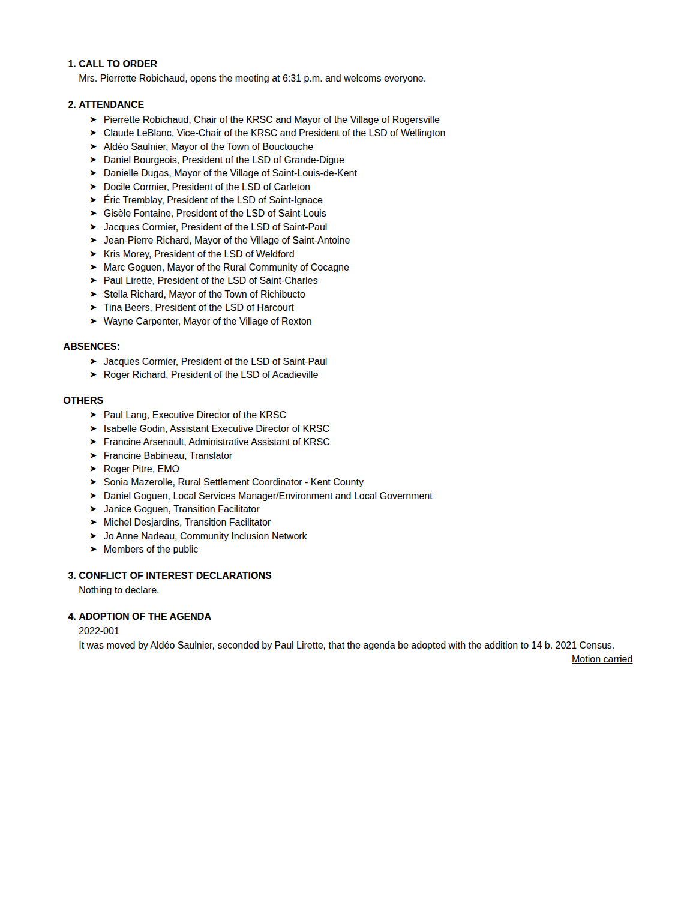CALL TO ORDER
Mrs. Pierrette Robichaud, opens the meeting at 6:31 p.m. and welcoms everyone.
ATTENDANCE
Pierrette Robichaud, Chair of the KRSC and Mayor of the Village of Rogersville
Claude LeBlanc, Vice-Chair of the KRSC and President of the LSD of Wellington
Aldéo Saulnier, Mayor of the Town of Bouctouche
Daniel Bourgeois, President of the LSD of Grande-Digue
Danielle Dugas, Mayor of the Village of Saint-Louis-de-Kent
Docile Cormier, President of the LSD of Carleton
Éric Tremblay, President of the LSD of Saint-Ignace
Gisèle Fontaine, President of the LSD of Saint-Louis
Jacques Cormier, President of the LSD of Saint-Paul
Jean-Pierre Richard, Mayor of the Village of Saint-Antoine
Kris Morey, President of the LSD of Weldford
Marc Goguen, Mayor of the Rural Community of Cocagne
Paul Lirette, President of the LSD of Saint-Charles
Stella Richard, Mayor of the Town of Richibucto
Tina Beers, President of the LSD of Harcourt
Wayne Carpenter, Mayor of the Village of Rexton
ABSENCES:
Jacques Cormier, President of the LSD of Saint-Paul
Roger Richard, President of the LSD of Acadieville
OTHERS
Paul Lang, Executive Director of the KRSC
Isabelle Godin, Assistant Executive Director of KRSC
Francine Arsenault, Administrative Assistant of KRSC
Francine Babineau, Translator
Roger Pitre, EMO
Sonia Mazerolle, Rural Settlement Coordinator - Kent County
Daniel Goguen, Local Services Manager/Environment and Local Government
Janice Goguen, Transition Facilitator
Michel Desjardins, Transition Facilitator
Jo Anne Nadeau, Community Inclusion Network
Members of the public
CONFLICT OF INTEREST DECLARATIONS
Nothing to declare.
ADOPTION OF THE AGENDA
2022-001
It was moved by Aldéo Saulnier, seconded by Paul Lirette, that the agenda be adopted with the addition to 14 b. 2021 Census.
Motion carried